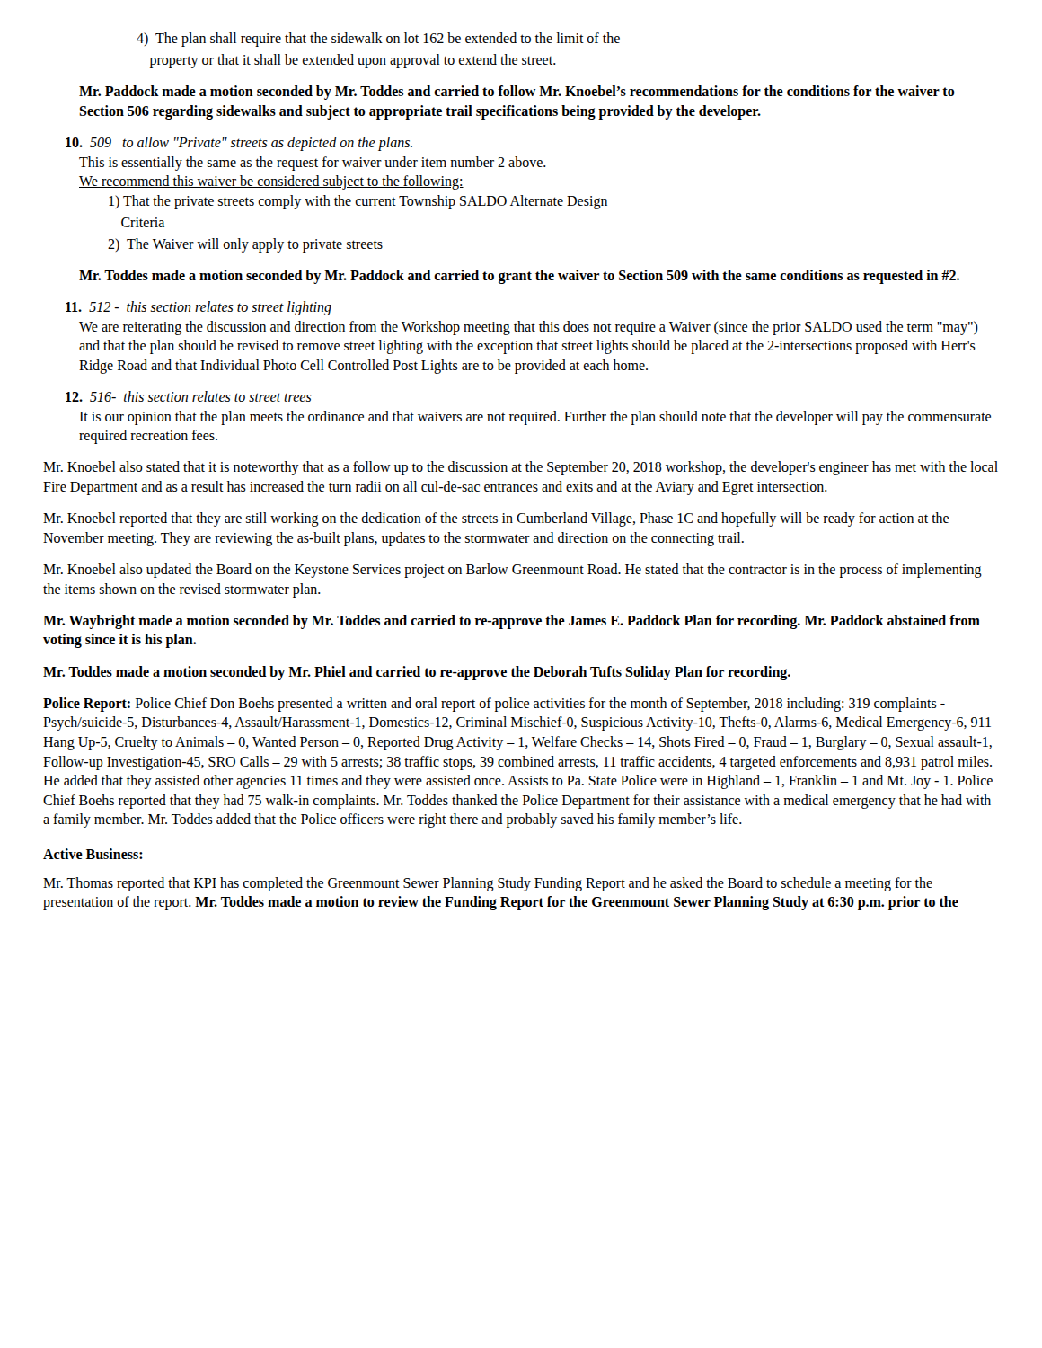4) The plan shall require that the sidewalk on lot 162 be extended to the limit of the
property or that it shall be extended upon approval to extend the street.
Mr. Paddock made a motion seconded by Mr. Toddes and carried to follow Mr. Knoebel’s recommendations for the conditions for the waiver to Section 506 regarding sidewalks and subject to appropriate trail specifications being provided by the developer.
10. 509 to allow "Private" streets as depicted on the plans.
This is essentially the same as the request for waiver under item number 2 above.
We recommend this waiver be considered subject to the following:
1) That the private streets comply with the current Township SALDO Alternate Design
Criteria
2) The Waiver will only apply to private streets
Mr. Toddes made a motion seconded by Mr. Paddock and carried to grant the waiver to Section 509 with the same conditions as requested in #2.
11. 512 - this section relates to street lighting
We are reiterating the discussion and direction from the Workshop meeting that this does not require a Waiver (since the prior SALDO used the term "may") and that the plan should be revised to remove street lighting with the exception that street lights should be placed at the 2-intersections proposed with Herr's Ridge Road and that Individual Photo Cell Controlled Post Lights are to be provided at each home.
12. 516- this section relates to street trees
It is our opinion that the plan meets the ordinance and that waivers are not required. Further the plan should note that the developer will pay the commensurate required recreation fees.
Mr. Knoebel also stated that it is noteworthy that as a follow up to the discussion at the September 20, 2018 workshop, the developer's engineer has met with the local Fire Department and as a result has increased the turn radii on all cul-de-sac entrances and exits and at the Aviary and Egret intersection.
Mr. Knoebel reported that they are still working on the dedication of the streets in Cumberland Village, Phase 1C and hopefully will be ready for action at the November meeting. They are reviewing the as-built plans, updates to the stormwater and direction on the connecting trail.
Mr. Knoebel also updated the Board on the Keystone Services project on Barlow Greenmount Road. He stated that the contractor is in the process of implementing the items shown on the revised stormwater plan.
Mr. Waybright made a motion seconded by Mr. Toddes and carried to re-approve the James E. Paddock Plan for recording. Mr. Paddock abstained from voting since it is his plan.
Mr. Toddes made a motion seconded by Mr. Phiel and carried to re-approve the Deborah Tufts Soliday Plan for recording.
Police Report: Police Chief Don Boehs presented a written and oral report of police activities for the month of September, 2018 including: 319 complaints - Psych/suicide-5, Disturbances-4, Assault/Harassment-1, Domestics-12, Criminal Mischief-0, Suspicious Activity-10, Thefts-0, Alarms-6, Medical Emergency-6, 911 Hang Up-5, Cruelty to Animals – 0, Wanted Person – 0, Reported Drug Activity – 1, Welfare Checks – 14, Shots Fired – 0, Fraud – 1, Burglary – 0, Sexual assault-1, Follow-up Investigation-45, SRO Calls – 29 with 5 arrests; 38 traffic stops, 39 combined arrests, 11 traffic accidents, 4 targeted enforcements and 8,931 patrol miles. He added that they assisted other agencies 11 times and they were assisted once. Assists to Pa. State Police were in Highland – 1, Franklin – 1 and Mt. Joy - 1. Police Chief Boehs reported that they had 75 walk-in complaints. Mr. Toddes thanked the Police Department for their assistance with a medical emergency that he had with a family member. Mr. Toddes added that the Police officers were right there and probably saved his family member’s life.
Active Business:
Mr. Thomas reported that KPI has completed the Greenmount Sewer Planning Study Funding Report and he asked the Board to schedule a meeting for the presentation of the report. Mr. Toddes made a motion to review the Funding Report for the Greenmount Sewer Planning Study at 6:30 p.m. prior to the